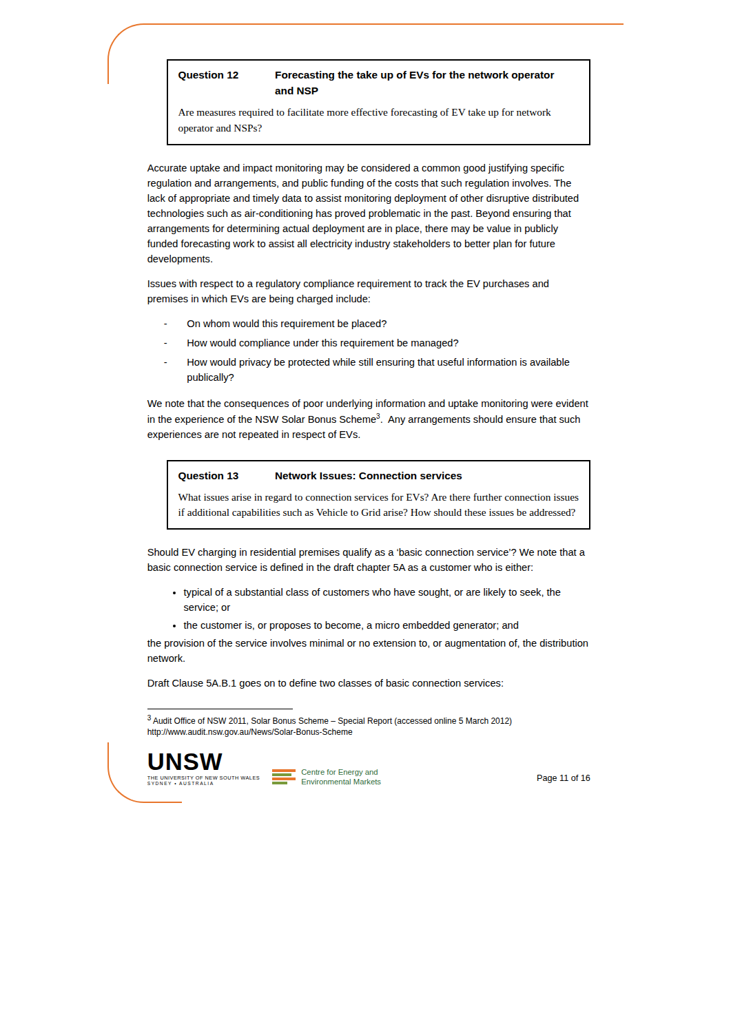Question 12 Forecasting the take up of EVs for the network operator
and NSP
Are measures required to facilitate more effective forecasting of EV take up for network operator and NSPs?
Accurate uptake and impact monitoring may be considered a common good justifying specific regulation and arrangements, and public funding of the costs that such regulation involves. The lack of appropriate and timely data to assist monitoring deployment of other disruptive distributed technologies such as air-conditioning has proved problematic in the past. Beyond ensuring that arrangements for determining actual deployment are in place, there may be value in publicly funded forecasting work to assist all electricity industry stakeholders to better plan for future developments.
Issues with respect to a regulatory compliance requirement to track the EV purchases and premises in which EVs are being charged include:
On whom would this requirement be placed?
How would compliance under this requirement be managed?
How would privacy be protected while still ensuring that useful information is available publically?
We note that the consequences of poor underlying information and uptake monitoring were evident in the experience of the NSW Solar Bonus Scheme3. Any arrangements should ensure that such experiences are not repeated in respect of EVs.
Question 13 Network Issues: Connection services
What issues arise in regard to connection services for EVs? Are there further connection issues if additional capabilities such as Vehicle to Grid arise? How should these issues be addressed?
Should EV charging in residential premises qualify as a ‘basic connection service’? We note that a basic connection service is defined in the draft chapter 5A as a customer who is either:
typical of a substantial class of customers who have sought, or are likely to seek, the service; or
the customer is, or proposes to become, a micro embedded generator; and
the provision of the service involves minimal or no extension to, or augmentation of, the distribution network.
Draft Clause 5A.B.1 goes on to define two classes of basic connection services:
3 Audit Office of NSW 2011, Solar Bonus Scheme – Special Report (accessed online 5 March 2012)
http://www.audit.nsw.gov.au/News/Solar-Bonus-Scheme
UNSW
THE UNIVERSITY OF NEW SOUTH WALES
SYDNEY • AUSTRALIA
Centre for Energy and
Environmental Markets
Page 11 of 16